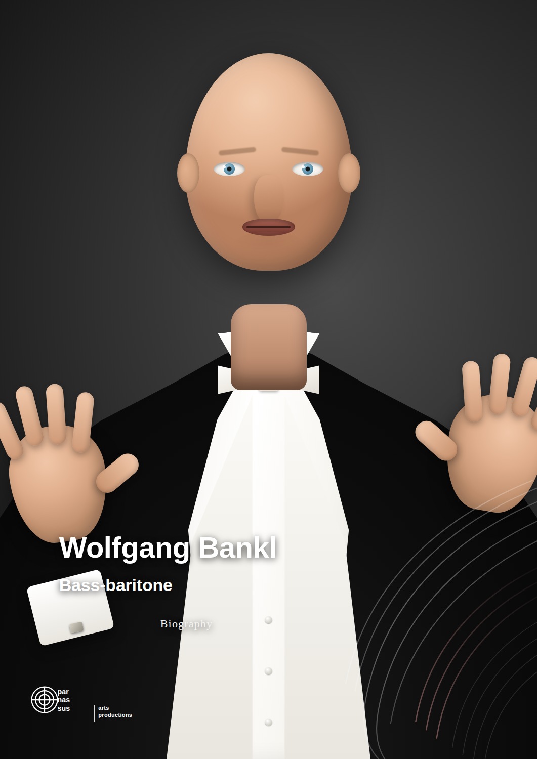Wolfgang Bankl
Bass-baritone
Biography
par nas sus
arts
productions